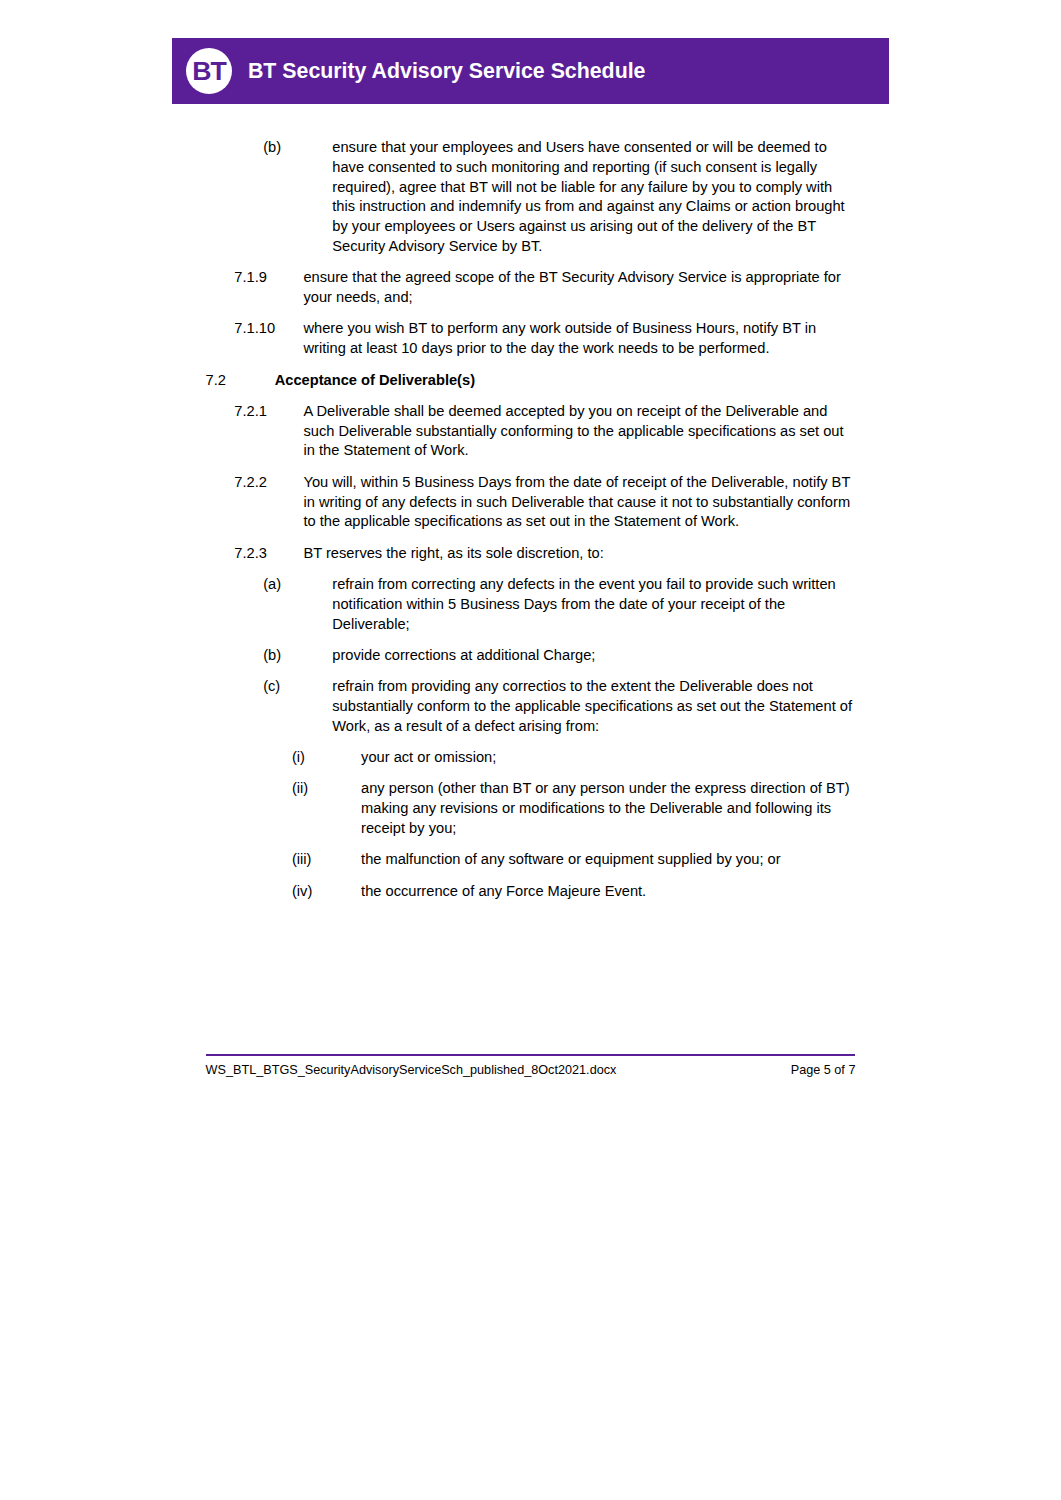BT
BT Security Advisory Service Schedule
(b)
ensure that your employees and Users have consented or will be deemed to have consented to such monitoring and reporting (if such consent is legally required), agree that BT will not be liable for any failure by you to comply with this instruction and indemnify us from and against any Claims or action brought by your employees or Users against us arising out of the delivery of the BT Security Advisory Service by BT.
7.1.9
ensure that the agreed scope of the BT Security Advisory Service is appropriate for your needs, and;
7.1.10
where you wish BT to perform any work outside of Business Hours, notify BT in writing at least 10 days prior to the day the work needs to be performed.
7.2
Acceptance of Deliverable(s)
7.2.1
A Deliverable shall be deemed accepted by you on receipt of the Deliverable and such Deliverable substantially conforming to the applicable specifications as set out in the Statement of Work.
7.2.2
You will, within 5 Business Days from the date of receipt of the Deliverable, notify BT in writing of any defects in such Deliverable that cause it not to substantially conform to the applicable specifications as set out in the Statement of Work.
7.2.3
BT reserves the right, as its sole discretion, to:
(a)
refrain from correcting any defects in the event you fail to provide such written notification within 5 Business Days from the date of your receipt of the Deliverable;
(b)
provide corrections at additional Charge;
(c)
refrain from providing any correctios to the extent the Deliverable does not substantially conform to the applicable specifications as set out the Statement of Work, as a result of a defect arising from:
(i)
your act or omission;
(ii)
any person (other than BT or any person under the express direction of BT) making any revisions or modifications to the Deliverable and following its receipt by you;
(iii)
the malfunction of any software or equipment supplied by you; or
(iv)
the occurrence of any Force Majeure Event.
WS_BTL_BTGS_SecurityAdvisoryServiceSch_published_8Oct2021.docx Page 5 of 7